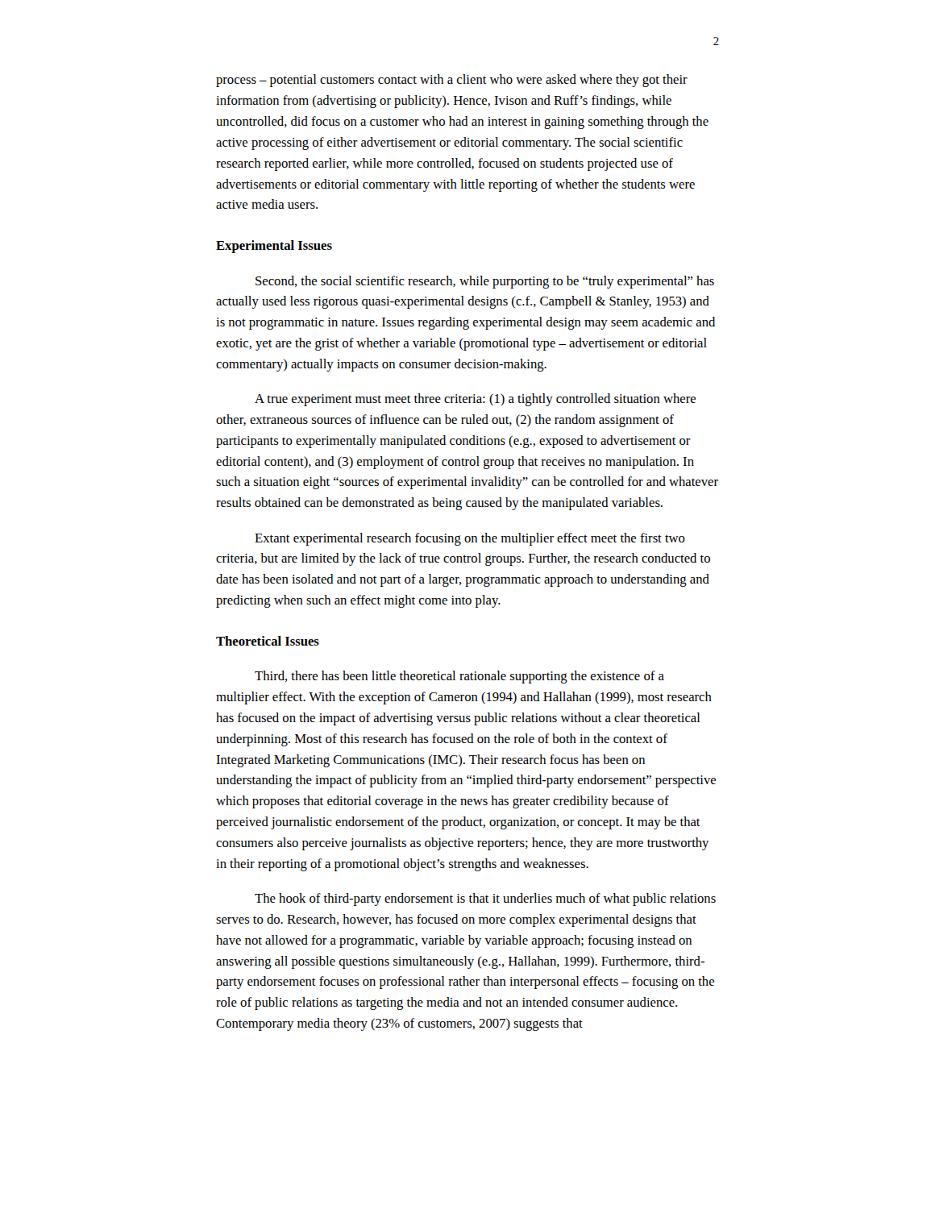2
process – potential customers contact with a client who were asked where they got their information from (advertising or publicity). Hence, Ivison and Ruff’s findings, while uncontrolled, did focus on a customer who had an interest in gaining something through the active processing of either advertisement or editorial commentary. The social scientific research reported earlier, while more controlled, focused on students projected use of advertisements or editorial commentary with little reporting of whether the students were active media users.
Experimental Issues
Second, the social scientific research, while purporting to be “truly experimental” has actually used less rigorous quasi-experimental designs (c.f., Campbell & Stanley, 1953) and is not programmatic in nature. Issues regarding experimental design may seem academic and exotic, yet are the grist of whether a variable (promotional type – advertisement or editorial commentary) actually impacts on consumer decision-making.
A true experiment must meet three criteria: (1) a tightly controlled situation where other, extraneous sources of influence can be ruled out, (2) the random assignment of participants to experimentally manipulated conditions (e.g., exposed to advertisement or editorial content), and (3) employment of control group that receives no manipulation. In such a situation eight “sources of experimental invalidity” can be controlled for and whatever results obtained can be demonstrated as being caused by the manipulated variables.
Extant experimental research focusing on the multiplier effect meet the first two criteria, but are limited by the lack of true control groups. Further, the research conducted to date has been isolated and not part of a larger, programmatic approach to understanding and predicting when such an effect might come into play.
Theoretical Issues
Third, there has been little theoretical rationale supporting the existence of a multiplier effect. With the exception of Cameron (1994) and Hallahan (1999), most research has focused on the impact of advertising versus public relations without a clear theoretical underpinning. Most of this research has focused on the role of both in the context of Integrated Marketing Communications (IMC). Their research focus has been on understanding the impact of publicity from an “implied third-party endorsement” perspective which proposes that editorial coverage in the news has greater credibility because of perceived journalistic endorsement of the product, organization, or concept. It may be that consumers also perceive journalists as objective reporters; hence, they are more trustworthy in their reporting of a promotional object’s strengths and weaknesses.
The hook of third-party endorsement is that it underlies much of what public relations serves to do. Research, however, has focused on more complex experimental designs that have not allowed for a programmatic, variable by variable approach; focusing instead on answering all possible questions simultaneously (e.g., Hallahan, 1999). Furthermore, third-party endorsement focuses on professional rather than interpersonal effects – focusing on the role of public relations as targeting the media and not an intended consumer audience. Contemporary media theory (23% of customers, 2007) suggests that